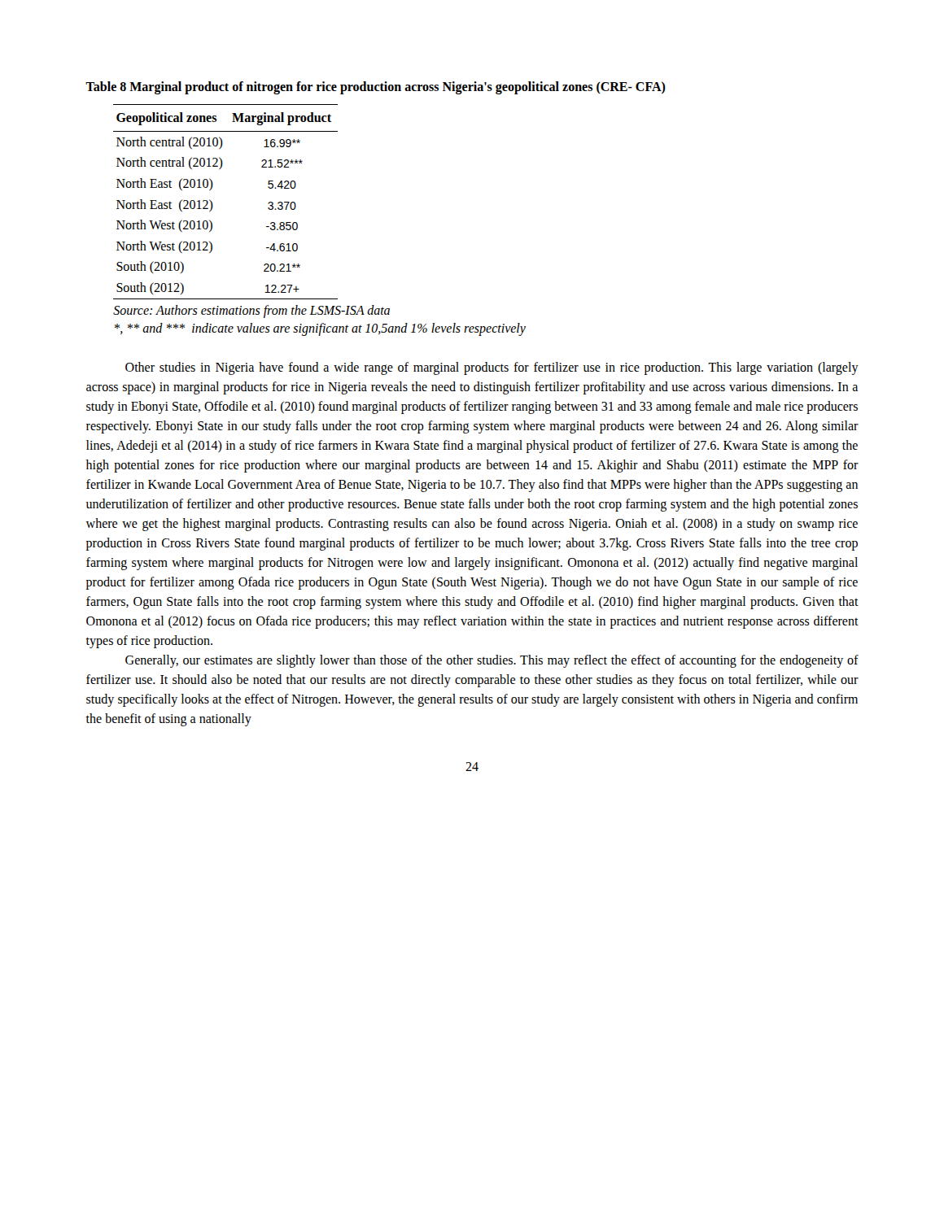Table 8 Marginal product of nitrogen for rice production across Nigeria's geopolitical zones (CRE- CFA)
| Geopolitical zones | Marginal product |
| --- | --- |
| North central (2010) | 16.99** |
| North central (2012) | 21.52*** |
| North East (2010) | 5.420 |
| North East (2012) | 3.370 |
| North West (2010) | -3.850 |
| North West (2012) | -4.610 |
| South (2010) | 20.21** |
| South (2012) | 12.27+ |
Source: Authors estimations from the LSMS-ISA data *, ** and *** indicate values are significant at 10,5and 1% levels respectively
Other studies in Nigeria have found a wide range of marginal products for fertilizer use in rice production. This large variation (largely across space) in marginal products for rice in Nigeria reveals the need to distinguish fertilizer profitability and use across various dimensions. In a study in Ebonyi State, Offodile et al. (2010) found marginal products of fertilizer ranging between 31 and 33 among female and male rice producers respectively. Ebonyi State in our study falls under the root crop farming system where marginal products were between 24 and 26. Along similar lines, Adedeji et al (2014) in a study of rice farmers in Kwara State find a marginal physical product of fertilizer of 27.6. Kwara State is among the high potential zones for rice production where our marginal products are between 14 and 15. Akighir and Shabu (2011) estimate the MPP for fertilizer in Kwande Local Government Area of Benue State, Nigeria to be 10.7. They also find that MPPs were higher than the APPs suggesting an underutilization of fertilizer and other productive resources. Benue state falls under both the root crop farming system and the high potential zones where we get the highest marginal products. Contrasting results can also be found across Nigeria. Oniah et al. (2008) in a study on swamp rice production in Cross Rivers State found marginal products of fertilizer to be much lower; about 3.7kg. Cross Rivers State falls into the tree crop farming system where marginal products for Nitrogen were low and largely insignificant. Omonona et al. (2012) actually find negative marginal product for fertilizer among Ofada rice producers in Ogun State (South West Nigeria). Though we do not have Ogun State in our sample of rice farmers, Ogun State falls into the root crop farming system where this study and Offodile et al. (2010) find higher marginal products. Given that Omonona et al (2012) focus on Ofada rice producers; this may reflect variation within the state in practices and nutrient response across different types of rice production.
Generally, our estimates are slightly lower than those of the other studies. This may reflect the effect of accounting for the endogeneity of fertilizer use. It should also be noted that our results are not directly comparable to these other studies as they focus on total fertilizer, while our study specifically looks at the effect of Nitrogen. However, the general results of our study are largely consistent with others in Nigeria and confirm the benefit of using a nationally
24